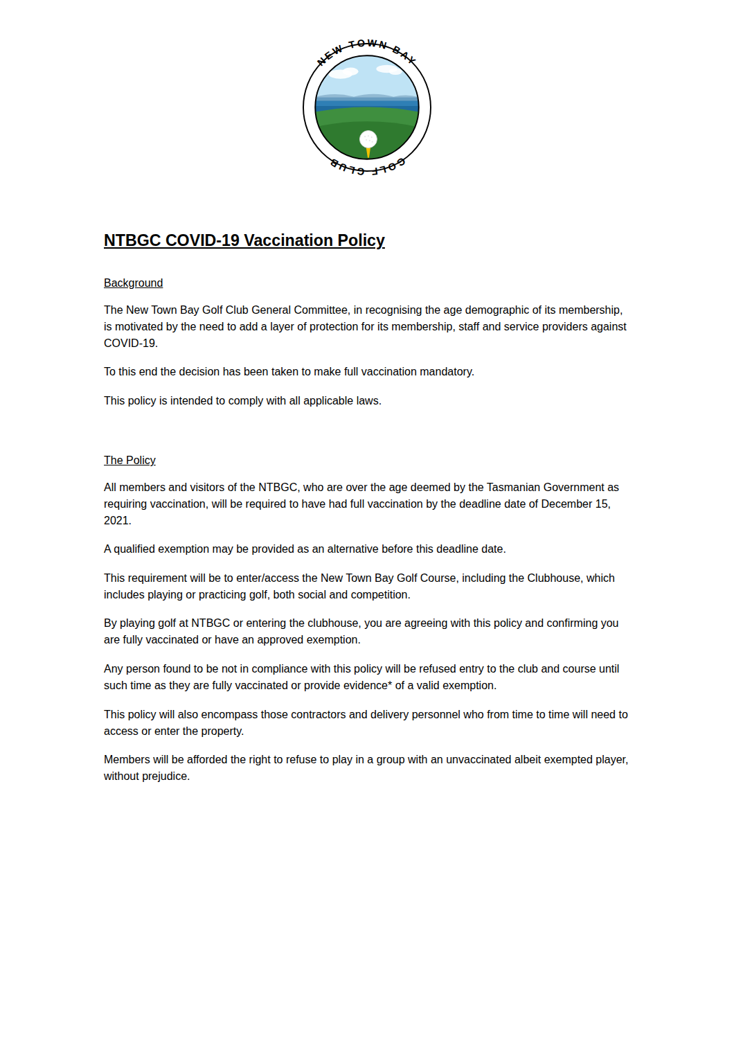NEW TOWN BAY GOLF CLUB
NTBGC COVID-19 Vaccination Policy
Background
The New Town Bay Golf Club General Committee, in recognising the age demographic of its membership, is motivated by the need to add a layer of protection for its membership, staff and service providers against COVID-19.
To this end the decision has been taken to make full vaccination mandatory.
This policy is intended to comply with all applicable laws.
The Policy
All members and visitors of the NTBGC, who are over the age deemed by the Tasmanian Government as requiring vaccination, will be required to have had full vaccination by the deadline date of December 15, 2021.
A qualified exemption may be provided as an alternative before this deadline date.
This requirement will be to enter/access the New Town Bay Golf Course, including the Clubhouse, which includes playing or practicing golf, both social and competition.
By playing golf at NTBGC or entering the clubhouse, you are agreeing with this policy and confirming you are fully vaccinated or have an approved exemption.
Any person found to be not in compliance with this policy will be refused entry to the club and course until such time as they are fully vaccinated or provide evidence* of a valid exemption.
This policy will also encompass those contractors and delivery personnel who from time to time will need to access or enter the property.
Members will be afforded the right to refuse to play in a group with an unvaccinated albeit exempted player, without prejudice.